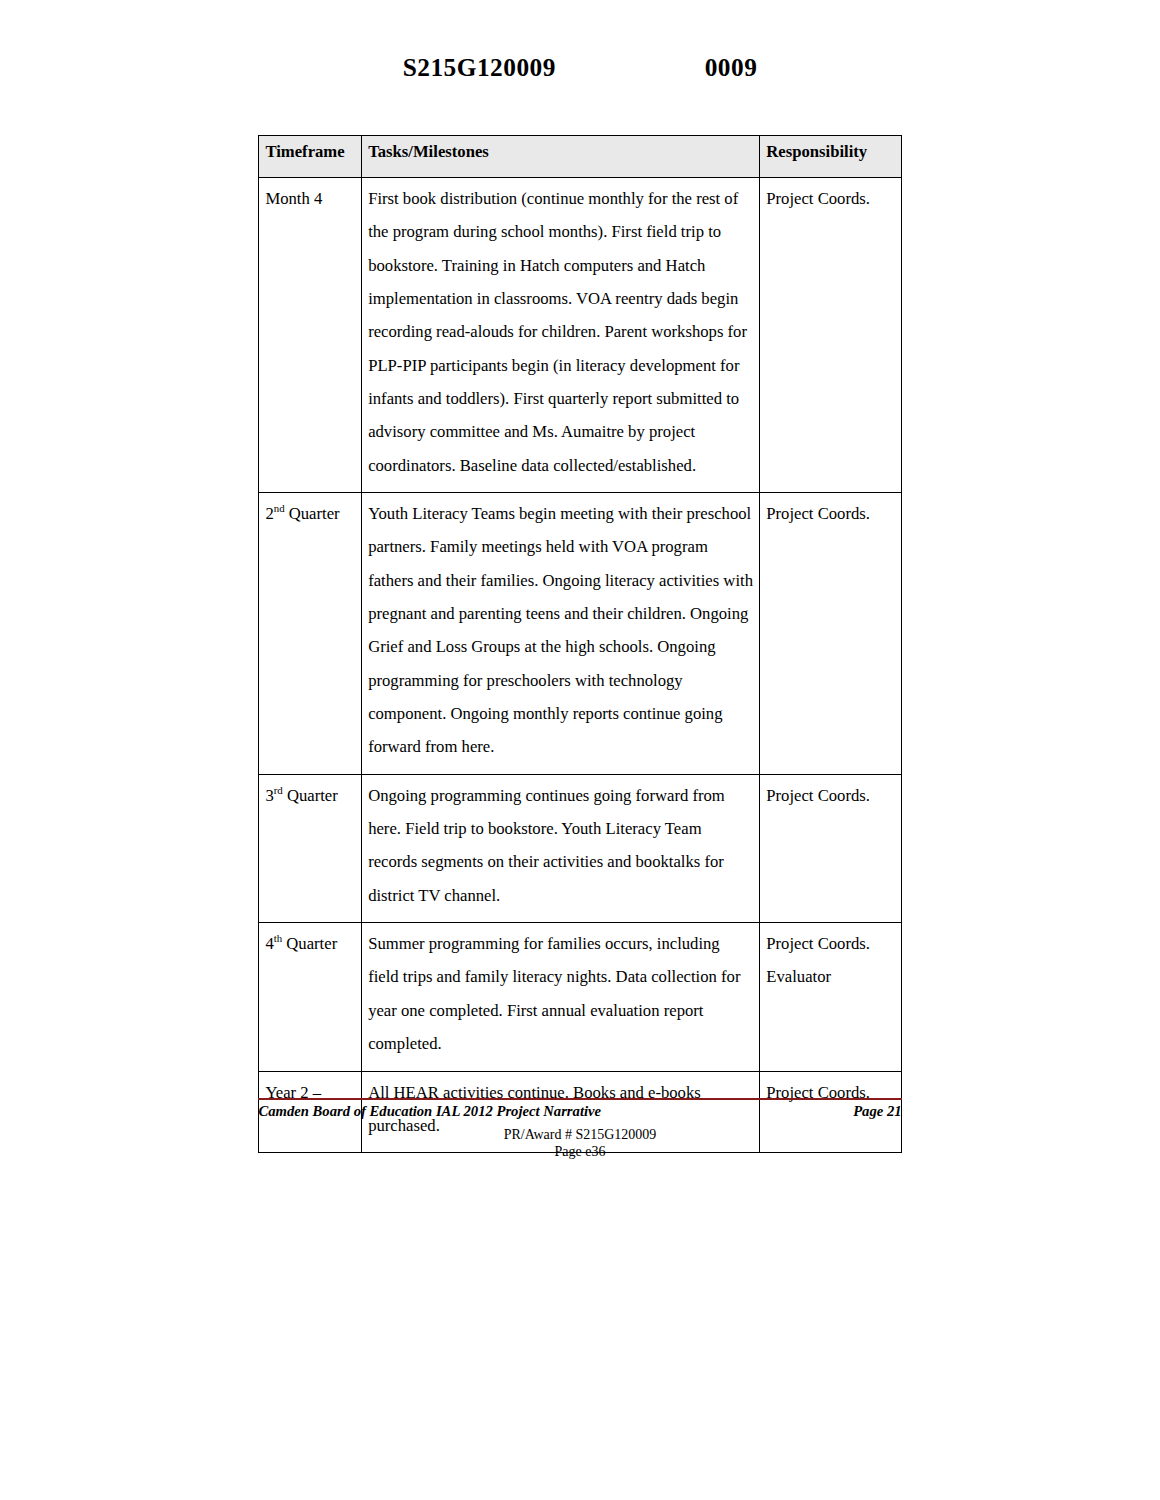S215G120009 0009
| Timeframe | Tasks/Milestones | Responsibility |
| --- | --- | --- |
| Month 4 | First book distribution (continue monthly for the rest of the program during school months). First field trip to bookstore. Training in Hatch computers and Hatch implementation in classrooms. VOA reentry dads begin recording read-alouds for children. Parent workshops for PLP-PIP participants begin (in literacy development for infants and toddlers). First quarterly report submitted to advisory committee and Ms. Aumaitre by project coordinators. Baseline data collected/established. | Project Coords. |
| 2 nd Quarter | Youth Literacy Teams begin meeting with their preschool partners. Family meetings held with VOA program fathers and their families. Ongoing literacy activities with pregnant and parenting teens and their children. Ongoing Grief and Loss Groups at the high schools. Ongoing programming for preschoolers with technology component. Ongoing monthly reports continue going forward from here. | Project Coords. |
| 3 rd Quarter | Ongoing programming continues going forward from here. Field trip to bookstore. Youth Literacy Team records segments on their activities and booktalks for district TV channel. | Project Coords. |
| 4 th Quarter | Summer programming for families occurs, including field trips and family literacy nights. Data collection for year one completed. First annual evaluation report completed. | Project Coords. Evaluator |
| Year 2 – | All HEAR activities continue. Books and e-books purchased. | Project Coords. |
Camden Board of Education IAL 2012 Project Narrative Page 21
PR/Award # S215G120009
Page e36